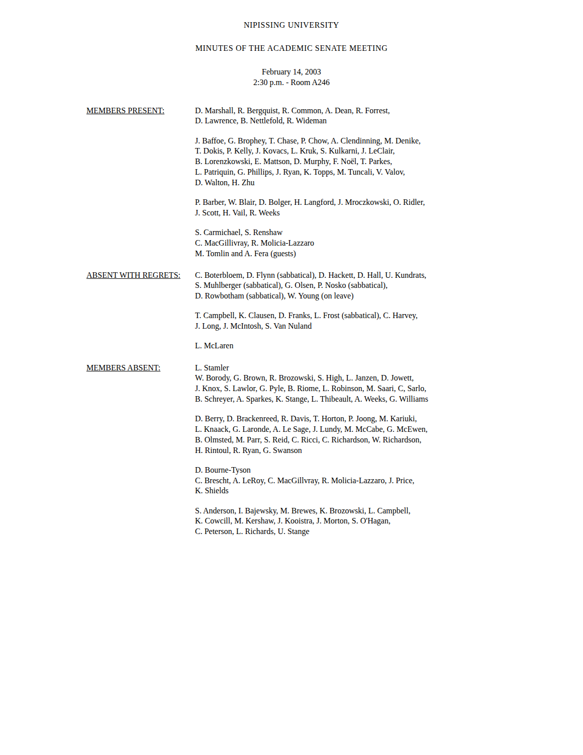NIPISSING UNIVERSITY
MINUTES OF THE ACADEMIC SENATE MEETING
February 14, 2003
2:30 p.m. - Room A246
MEMBERS PRESENT:
D. Marshall, R. Bergquist, R. Common, A. Dean, R. Forrest,
D. Lawrence, B. Nettlefold, R. Wideman
J. Baffoe, G. Brophey, T. Chase, P. Chow, A. Clendinning, M. Denike,
T. Dokis, P. Kelly, J. Kovacs, L. Kruk, S. Kulkarni, J. LeClair,
B. Lorenzkowski, E. Mattson, D. Murphy, F. Noël, T. Parkes,
L. Patriquin, G. Phillips, J. Ryan, K. Topps, M. Tuncali, V. Valov,
D. Walton, H. Zhu
P. Barber, W. Blair, D. Bolger, H. Langford, J. Mroczkowski, O. Ridler,
J. Scott, H. Vail, R. Weeks
S. Carmichael, S. Renshaw
C. MacGillivray, R. Molicia-Lazzaro
M. Tomlin and A. Fera (guests)
ABSENT WITH REGRETS:
C. Boterbloem, D. Flynn (sabbatical), D. Hackett, D. Hall, U. Kundrats,
S. Muhlberger (sabbatical), G. Olsen, P. Nosko (sabbatical),
D. Rowbotham (sabbatical), W. Young (on leave)
T. Campbell, K. Clausen, D. Franks, L. Frost (sabbatical), C. Harvey,
J. Long, J. McIntosh, S. Van Nuland
L. McLaren
MEMBERS ABSENT:
L. Stamler
W. Borody, G. Brown, R. Brozowski, S. High, L. Janzen, D. Jowett,
J. Knox, S. Lawlor, G. Pyle, B. Riome, L. Robinson, M. Saari, C, Sarlo,
B. Schreyer, A. Sparkes, K. Stange, L. Thibeault, A. Weeks, G. Williams
D. Berry, D. Brackenreed, R. Davis, T. Horton, P. Joong, M. Kariuki,
L. Knaack, G. Laronde, A. Le Sage, J. Lundy, M. McCabe, G. McEwen,
B. Olmsted, M. Parr, S. Reid, C. Ricci, C. Richardson, W. Richardson,
H. Rintoul, R. Ryan, G. Swanson
D. Bourne-Tyson
C. Brescht, A. LeRoy, C. MacGillvray, R. Molicia-Lazzaro, J. Price,
K. Shields
S. Anderson, I. Bajewsky, M. Brewes, K. Brozowski, L. Campbell,
K. Cowcill, M. Kershaw, J. Kooistra, J. Morton, S. O'Hagan,
C. Peterson, L. Richards, U. Stange